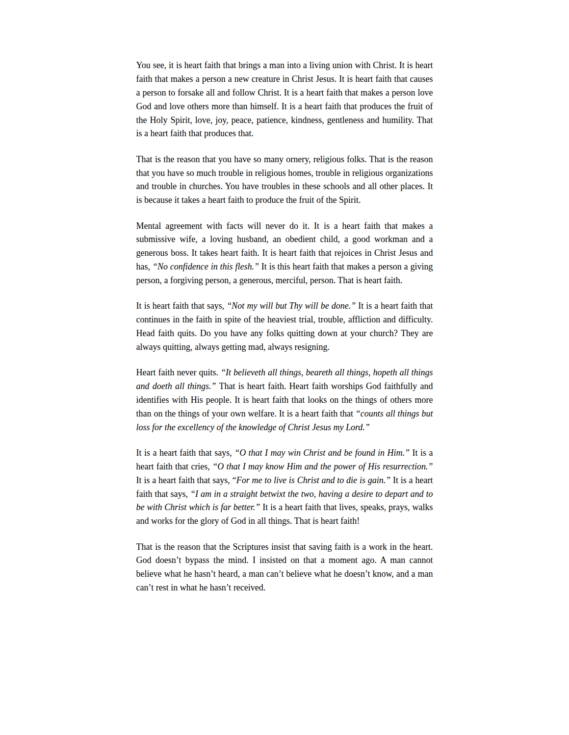You see, it is heart faith that brings a man into a living union with Christ. It is heart faith that makes a person a new creature in Christ Jesus. It is heart faith that causes a person to forsake all and follow Christ. It is a heart faith that makes a person love God and love others more than himself. It is a heart faith that produces the fruit of the Holy Spirit, love, joy, peace, patience, kindness, gentleness and humility. That is a heart faith that produces that.
That is the reason that you have so many ornery, religious folks. That is the reason that you have so much trouble in religious homes, trouble in religious organizations and trouble in churches. You have troubles in these schools and all other places. It is because it takes a heart faith to produce the fruit of the Spirit.
Mental agreement with facts will never do it. It is a heart faith that makes a submissive wife, a loving husband, an obedient child, a good workman and a generous boss. It takes heart faith. It is heart faith that rejoices in Christ Jesus and has, “No confidence in this flesh.” It is this heart faith that makes a person a giving person, a forgiving person, a generous, merciful, person. That is heart faith.
It is heart faith that says, “Not my will but Thy will be done.” It is a heart faith that continues in the faith in spite of the heaviest trial, trouble, affliction and difficulty. Head faith quits. Do you have any folks quitting down at your church? They are always quitting, always getting mad, always resigning.
Heart faith never quits. “It believeth all things, beareth all things, hopeth all things and doeth all things.” That is heart faith. Heart faith worships God faithfully and identifies with His people. It is heart faith that looks on the things of others more than on the things of your own welfare. It is a heart faith that “counts all things but loss for the excellency of the knowledge of Christ Jesus my Lord.”
It is a heart faith that says, “O that I may win Christ and be found in Him.” It is a heart faith that cries, “O that I may know Him and the power of His resurrection.” It is a heart faith that says, “For me to live is Christ and to die is gain.” It is a heart faith that says, “I am in a straight betwixt the two, having a desire to depart and to be with Christ which is far better.” It is a heart faith that lives, speaks, prays, walks and works for the glory of God in all things. That is heart faith!
That is the reason that the Scriptures insist that saving faith is a work in the heart. God doesn’t bypass the mind. I insisted on that a moment ago. A man cannot believe what he hasn’t heard, a man can’t believe what he doesn’t know, and a man can’t rest in what he hasn’t received.